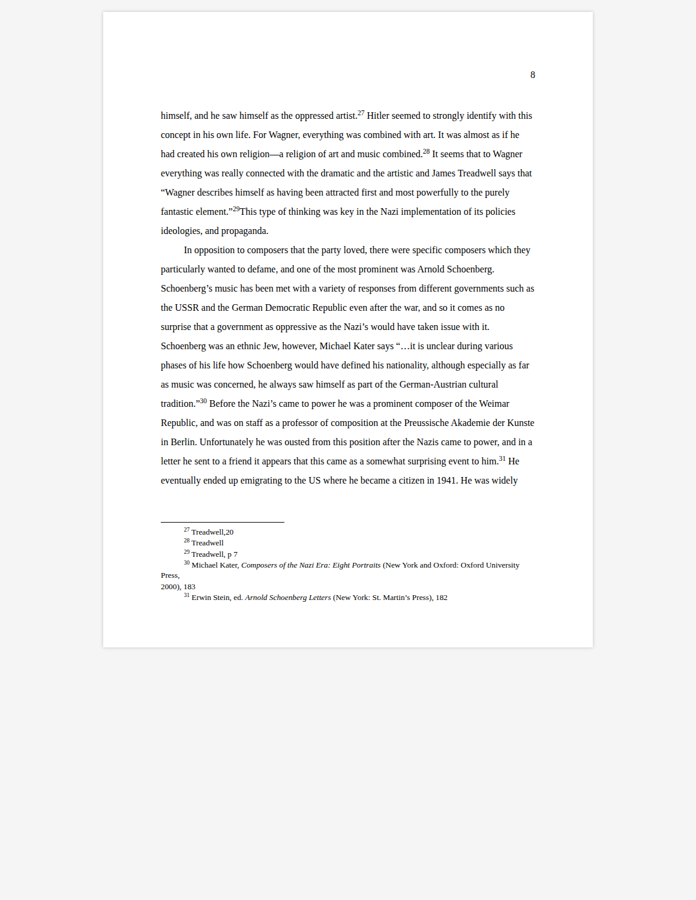8
himself, and he saw himself as the oppressed artist.27 Hitler seemed to strongly identify with this concept in his own life. For Wagner, everything was combined with art. It was almost as if he had created his own religion—a religion of art and music combined.28 It seems that to Wagner everything was really connected with the dramatic and the artistic and James Treadwell says that “Wagner describes himself as having been attracted first and most powerfully to the purely fantastic element.”29This type of thinking was key in the Nazi implementation of its policies ideologies, and propaganda.
In opposition to composers that the party loved, there were specific composers which they particularly wanted to defame, and one of the most prominent was Arnold Schoenberg. Schoenberg’s music has been met with a variety of responses from different governments such as the USSR and the German Democratic Republic even after the war, and so it comes as no surprise that a government as oppressive as the Nazi’s would have taken issue with it. Schoenberg was an ethnic Jew, however, Michael Kater says “…it is unclear during various phases of his life how Schoenberg would have defined his nationality, although especially as far as music was concerned, he always saw himself as part of the German-Austrian cultural tradition.”30 Before the Nazi’s came to power he was a prominent composer of the Weimar Republic, and was on staff as a professor of composition at the Preussische Akademie der Kunste in Berlin. Unfortunately he was ousted from this position after the Nazis came to power, and in a letter he sent to a friend it appears that this came as a somewhat surprising event to him.31 He eventually ended up emigrating to the US where he became a citizen in 1941. He was widely
27 Treadwell,20
28 Treadwell
29 Treadwell, p 7
30 Michael Kater, Composers of the Nazi Era: Eight Portraits (New York and Oxford: Oxford University Press,
2000), 183
31 Erwin Stein, ed. Arnold Schoenberg Letters (New York: St. Martin’s Press), 182